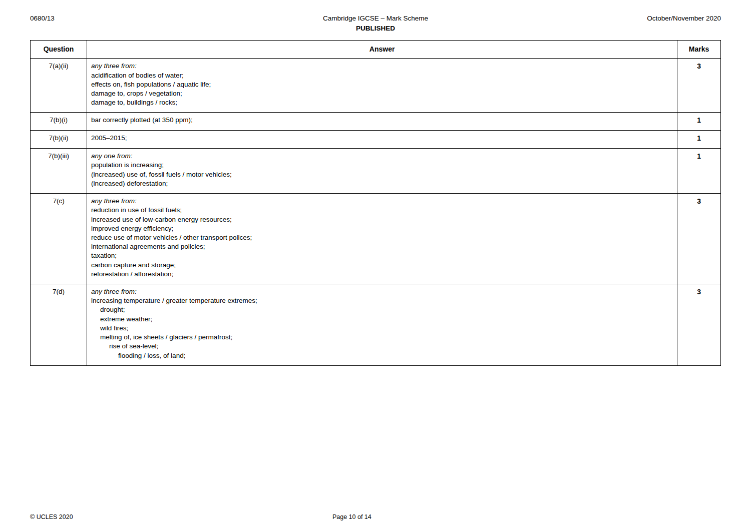0680/13
Cambridge IGCSE – Mark Scheme
PUBLISHED
October/November 2020
| Question | Answer | Marks |
| --- | --- | --- |
| 7(a)(ii) | any three from: acidification of bodies of water; effects on, fish populations / aquatic life; damage to, crops / vegetation; damage to, buildings / rocks; | 3 |
| 7(b)(i) | bar correctly plotted (at 350 ppm); | 1 |
| 7(b)(ii) | 2005–2015; | 1 |
| 7(b)(iii) | any one from: population is increasing; (increased) use of, fossil fuels / motor vehicles; (increased) deforestation; | 1 |
| 7(c) | any three from: reduction in use of fossil fuels; increased use of low-carbon energy resources; improved energy efficiency; reduce use of motor vehicles / other transport polices; international agreements and policies; taxation; carbon capture and storage; reforestation / afforestation; | 3 |
| 7(d) | any three from: increasing temperature / greater temperature extremes; drought; extreme weather; wild fires; melting of, ice sheets / glaciers / permafrost; rise of sea-level; flooding / loss, of land; | 3 |
© UCLES 2020
Page 10 of 14